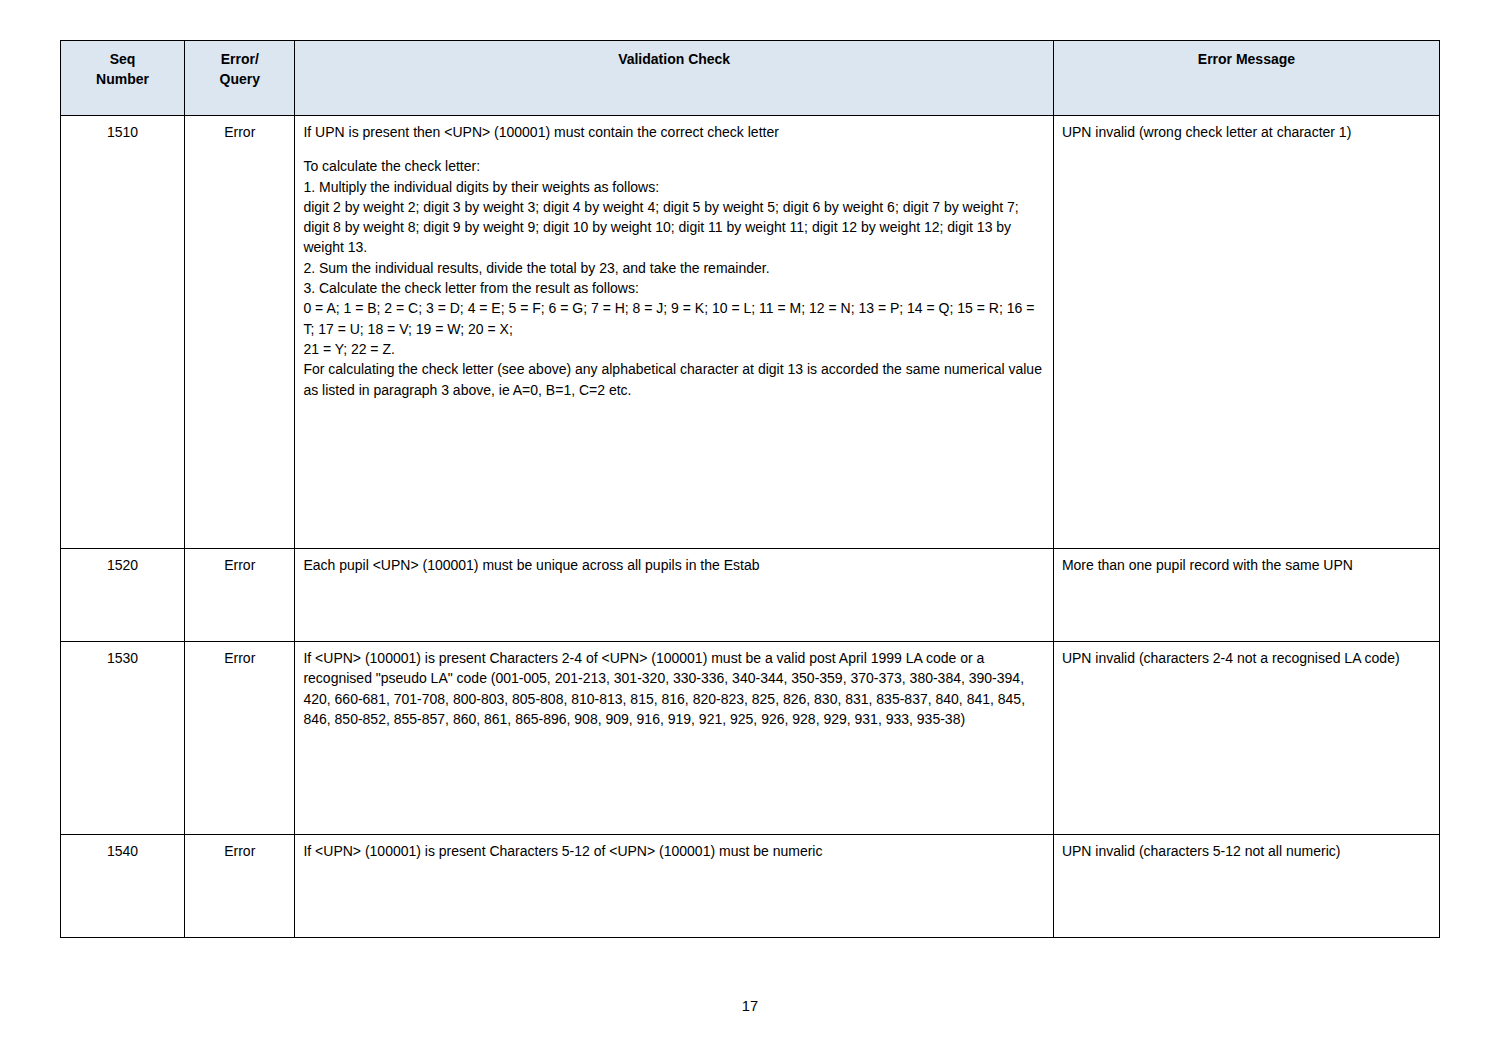| Seq Number | Error/ Query | Validation Check | Error Message |
| --- | --- | --- | --- |
| 1510 | Error | If UPN is present then <UPN> (100001) must contain the correct check letter To calculate the check letter: 1. Multiply the individual digits by their weights as follows: digit 2 by weight 2; digit 3 by weight 3; digit 4 by weight 4; digit 5 by weight 5; digit 6 by weight 6; digit 7 by weight 7; digit 8 by weight 8; digit 9 by weight 9; digit 10 by weight 10; digit 11 by weight 11; digit 12 by weight 12; digit 13 by weight 13. 2. Sum the individual results, divide the total by 23, and take the remainder. 3. Calculate the check letter from the result as follows: 0 = A; 1 = B; 2 = C; 3 = D; 4 = E; 5 = F; 6 = G; 7 = H; 8 = J; 9 = K; 10 = L; 11 = M; 12 = N; 13 = P; 14 = Q; 15 = R; 16 = T; 17 = U; 18 = V; 19 = W; 20 = X; 21 = Y; 22 = Z. For calculating the check letter (see above) any alphabetical character at digit 13 is accorded the same numerical value as listed in paragraph 3 above, ie A=0, B=1, C=2 etc. | UPN invalid (wrong check letter at character 1) |
| 1520 | Error | Each pupil <UPN> (100001) must be unique across all pupils in the Estab | More than one pupil record with the same UPN |
| 1530 | Error | If <UPN> (100001) is present Characters 2-4 of <UPN> (100001) must be a valid post April 1999 LA code or a recognised "pseudo LA" code (001-005, 201-213, 301-320, 330-336, 340-344, 350-359, 370-373, 380-384, 390-394, 420, 660-681, 701-708, 800-803, 805-808, 810-813, 815, 816, 820-823, 825, 826, 830, 831, 835-837, 840, 841, 845, 846, 850-852, 855-857, 860, 861, 865-896, 908, 909, 916, 919, 921, 925, 926, 928, 929, 931, 933, 935-38) | UPN invalid (characters 2-4 not a recognised LA code) |
| 1540 | Error | If <UPN> (100001) is present Characters 5-12 of <UPN> (100001) must be numeric | UPN invalid (characters 5-12 not all numeric) |
17